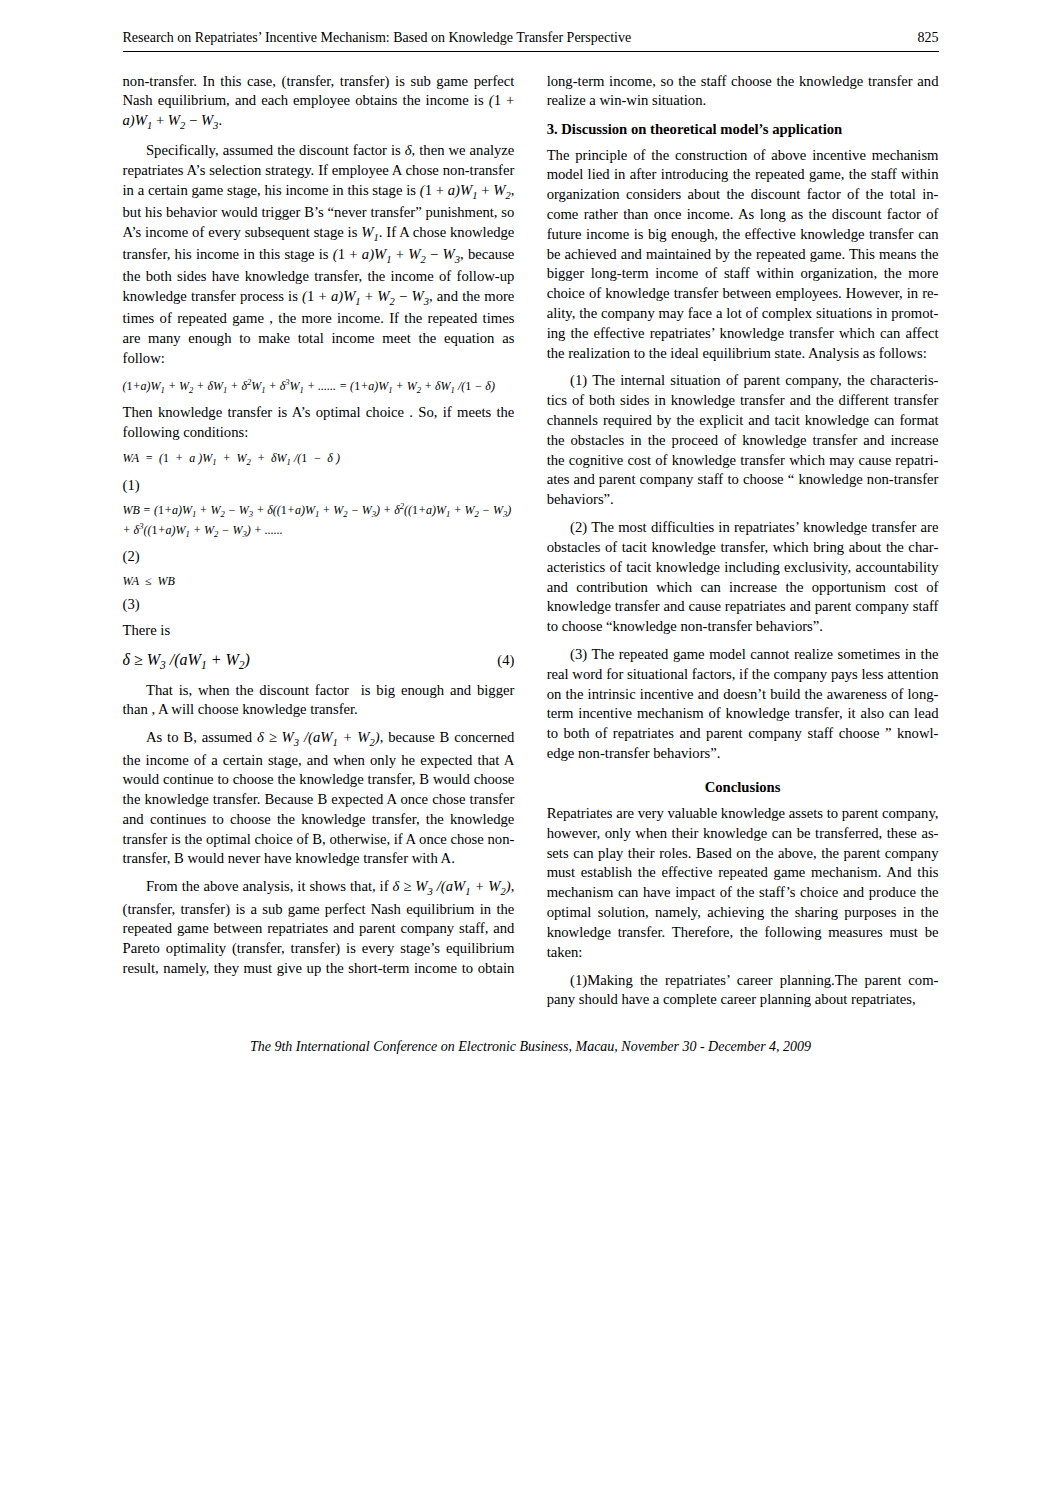Research on Repatriates’ Incentive Mechanism: Based on Knowledge Transfer Perspective 825
non-transfer. In this case, (transfer, transfer) is sub game perfect Nash equilibrium, and each employee obtains the income is (1 + a)W1 + W2 − W3.
Specifically, assumed the discount factor is δ, then we analyze repatriates A’s selection strategy. If employee A chose non-transfer in a certain game stage, his income in this stage is (1 + a)W1 + W2, but his behavior would trigger B’s “never transfer” punishment, so A’s income of every subsequent stage is W1. If A chose knowledge transfer, his income in this stage is (1 + a)W1 + W2 − W3, because the both sides have knowledge transfer, the income of follow-up knowledge transfer process is (1 + a)W1 + W2 − W3, and the more times of repeated game , the more income. If the repeated times are many enough to make total income meet the equation as follow:
(1+a)W1 + W2 + δW1 + δ2W1 + δ3W1 + ...... = (1+a)W1 + W2 + δW1 /(1 − δ)
Then knowledge transfer is A’s optimal choice . So, if meets the following conditions:
WA = (1 + a )W1 + W2 + δW1 /(1 − δ )
(1)
WB = (1+a)W1 + W2 − W3 + δ((1+a)W1 + W2 − W3) + δ2((1+a)W1 + W2 − W3)
+ δ3((1+a)W1 + W2 − W3) + ......
(2)
WA ≤ WB
(3)
There is
δ ≥ W3 /(aW1 + W2) (4)
That is, when the discount factor is big enough and bigger than , A will choose knowledge transfer.
As to B, assumed δ ≥ W3 /(aW1 + W2), because B concerned the income of a certain stage, and when only he expected that A would continue to choose the knowledge transfer, B would choose the knowledge transfer. Because B expected A once chose transfer and continues to choose the knowledge transfer, the knowledge transfer is the optimal choice of B, otherwise, if A once chose non-transfer, B would never have knowledge transfer with A.
From the above analysis, it shows that, if δ ≥ W3 /(aW1 + W2), (transfer, transfer) is a sub game perfect Nash equilibrium in the repeated game between repatriates and parent company staff, and Pareto optimality (transfer, transfer) is every stage’s equilibrium result, namely, they must give up the short-term income to obtain long-term income, so the staff choose the knowledge transfer and realize a win-win situation.
3. Discussion on theoretical model’s application
The principle of the construction of above incentive mechanism model lied in after introducing the repeated game, the staff within organization considers about the discount factor of the total income rather than once income. As long as the discount factor of future income is big enough, the effective knowledge transfer can be achieved and maintained by the repeated game. This means the bigger long-term income of staff within organization, the more choice of knowledge transfer between employees. However, in reality, the company may face a lot of complex situations in promoting the effective repatriates’ knowledge transfer which can affect the realization to the ideal equilibrium state. Analysis as follows:
(1) The internal situation of parent company, the characteristics of both sides in knowledge transfer and the different transfer channels required by the explicit and tacit knowledge can format the obstacles in the proceed of knowledge transfer and increase the cognitive cost of knowledge transfer which may cause repatriates and parent company staff to choose “ knowledge non-transfer behaviors”.
(2) The most difficulties in repatriates’ knowledge transfer are obstacles of tacit knowledge transfer, which bring about the characteristics of tacit knowledge including exclusivity, accountability and contribution which can increase the opportunism cost of knowledge transfer and cause repatriates and parent company staff to choose “knowledge non-transfer behaviors”.
(3) The repeated game model cannot realize sometimes in the real word for situational factors, if the company pays less attention on the intrinsic incentive and doesn’t build the awareness of long-term incentive mechanism of knowledge transfer, it also can lead to both of repatriates and parent company staff choose ” knowledge non-transfer behaviors”.
Conclusions
Repatriates are very valuable knowledge assets to parent company, however, only when their knowledge can be transferred, these assets can play their roles. Based on the above, the parent company must establish the effective repeated game mechanism. And this mechanism can have impact of the staff’s choice and produce the optimal solution, namely, achieving the sharing purposes in the knowledge transfer. Therefore, the following measures must be taken:
(1)Making the repatriates’ career planning.The parent company should have a complete career planning about repatriates,
The 9th International Conference on Electronic Business, Macau, November 30 - December 4, 2009